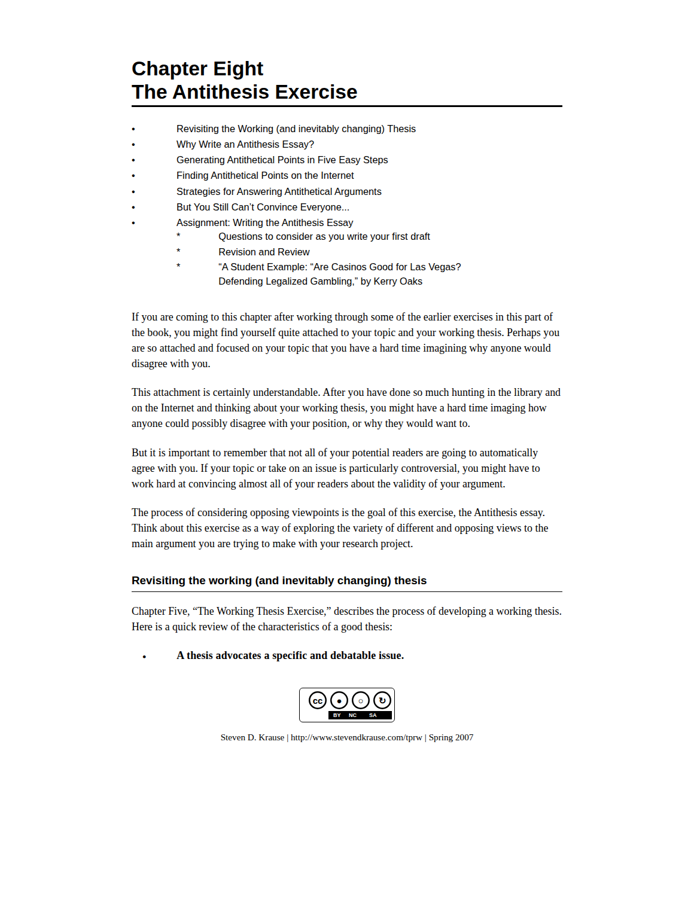Chapter Eight The Antithesis Exercise
Revisiting the Working (and inevitably changing) Thesis
Why Write an Antithesis Essay?
Generating Antithetical Points in Five Easy Steps
Finding Antithetical Points on the Internet
Strategies for Answering Antithetical Arguments
But You Still Can’t Convince Everyone...
Assignment: Writing the Antithesis Essay
Questions to consider as you write your first draft
Revision and Review
“A Student Example: “Are Casinos Good for Las Vegas?Defending Legalized Gambling,” by Kerry Oaks
If you are coming to this chapter after working through some of the earlier exercises in this part of the book, you might find yourself quite attached to your topic and your working thesis. Perhaps you are so attached and focused on your topic that you have a hard time imagining why anyone would disagree with you.
This attachment is certainly understandable. After you have done so much hunting in the library and on the Internet and thinking about your working thesis, you might have a hard time imaging how anyone could possibly disagree with your position, or why they would want to.
But it is important to remember that not all of your potential readers are going to automatically agree with you. If your topic or take on an issue is particularly controversial, you might have to work hard at convincing almost all of your readers about the validity of your argument.
The process of considering opposing viewpoints is the goal of this exercise, the Antithesis essay. Think about this exercise as a way of exploring the variety of different and opposing views to the main argument you are trying to make with your research project.
Revisiting the working (and inevitably changing) thesis
Chapter Five, “The Working Thesis Exercise,” describes the process of developing a working thesis. Here is a quick review of the characteristics of a good thesis:
A thesis advocates a specific and debatable issue.
cc ● ○ ↻ BY NC SA
Steven D. Krause | http://www.stevendkrause.com/tprw | Spring 2007